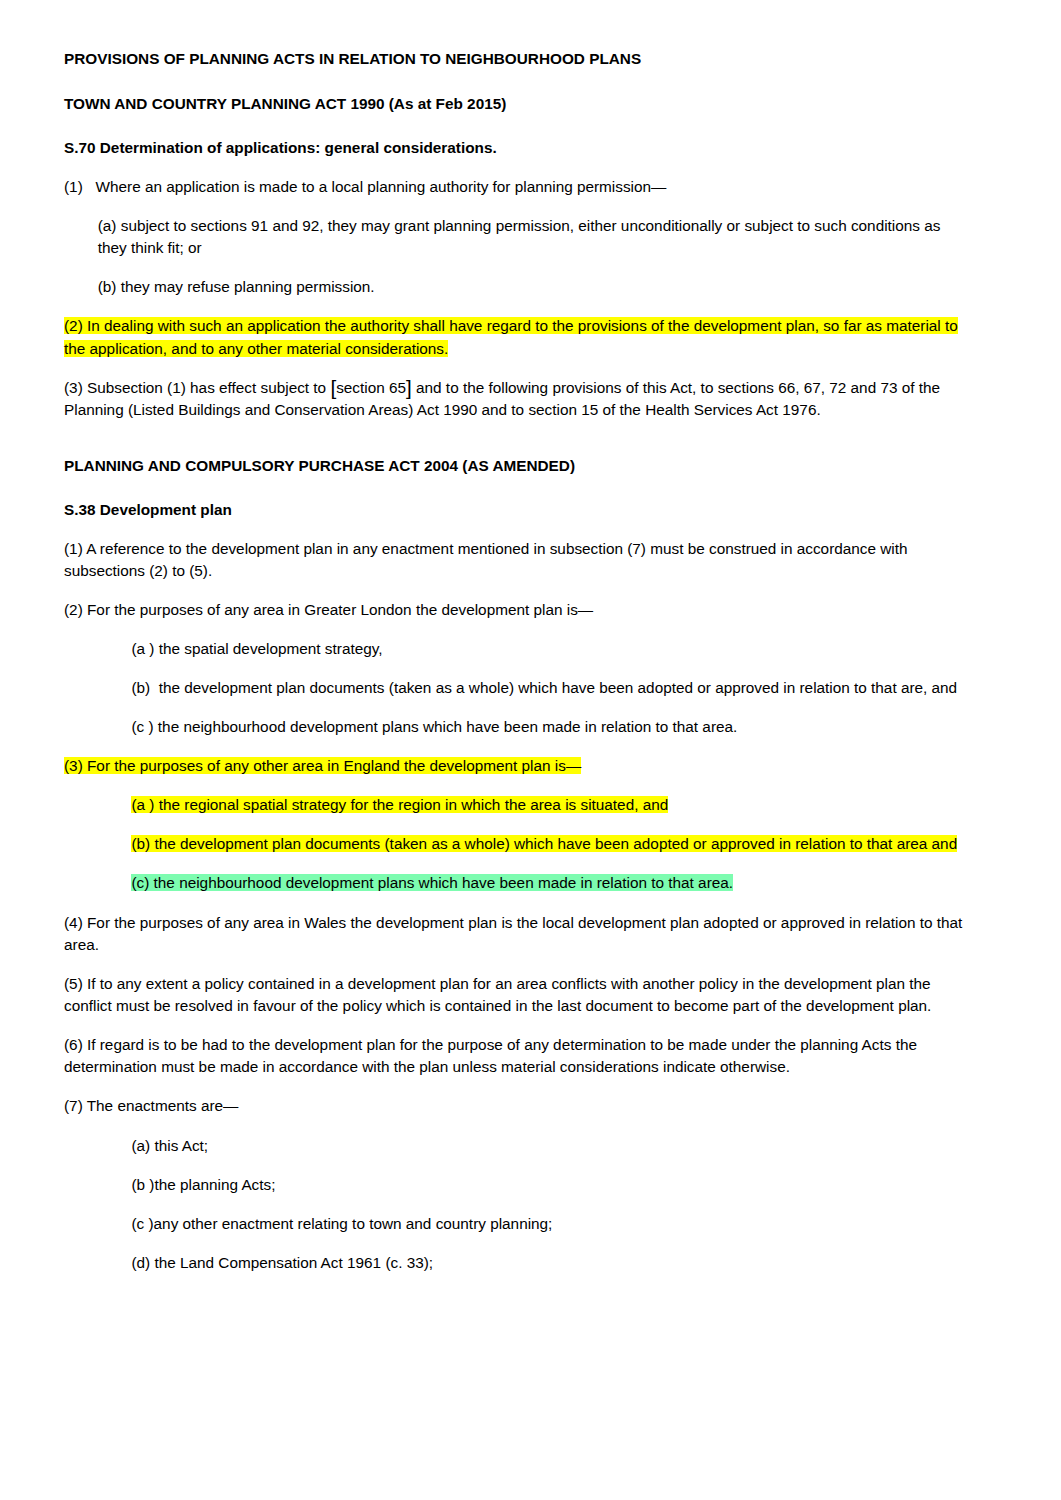PROVISIONS OF PLANNING ACTS IN RELATION TO NEIGHBOURHOOD PLANS
TOWN AND COUNTRY PLANNING ACT 1990 (As at Feb 2015)
S.70 Determination of applications: general considerations.
(1) Where an application is made to a local planning authority for planning permission—
(a) subject to sections 91 and 92, they may grant planning permission, either unconditionally or subject to such conditions as they think fit; or
(b) they may refuse planning permission.
(2) In dealing with such an application the authority shall have regard to the provisions of the development plan, so far as material to the application, and to any other material considerations.
(3) Subsection (1) has effect subject to [section 65] and to the following provisions of this Act, to sections 66, 67, 72 and 73 of the Planning (Listed Buildings and Conservation Areas) Act 1990 and to section 15 of the Health Services Act 1976.
PLANNING AND COMPULSORY PURCHASE ACT 2004 (AS AMENDED)
S.38 Development plan
(1) A reference to the development plan in any enactment mentioned in subsection (7) must be construed in accordance with subsections (2) to (5).
(2) For the purposes of any area in Greater London the development plan is—
(a ) the spatial development strategy,
(b) the development plan documents (taken as a whole) which have been adopted or approved in relation to that are, and
(c ) the neighbourhood development plans which have been made in relation to that area.
(3) For the purposes of any other area in England the development plan is—
(a ) the regional spatial strategy for the region in which the area is situated, and
(b) the development plan documents (taken as a whole) which have been adopted or approved in relation to that area and
(c) the neighbourhood development plans which have been made in relation to that area.
(4) For the purposes of any area in Wales the development plan is the local development plan adopted or approved in relation to that area.
(5) If to any extent a policy contained in a development plan for an area conflicts with another policy in the development plan the conflict must be resolved in favour of the policy which is contained in the last document to become part of the development plan.
(6) If regard is to be had to the development plan for the purpose of any determination to be made under the planning Acts the determination must be made in accordance with the plan unless material considerations indicate otherwise.
(7) The enactments are—
(a) this Act;
(b )the planning Acts;
(c )any other enactment relating to town and country planning;
(d) the Land Compensation Act 1961 (c. 33);